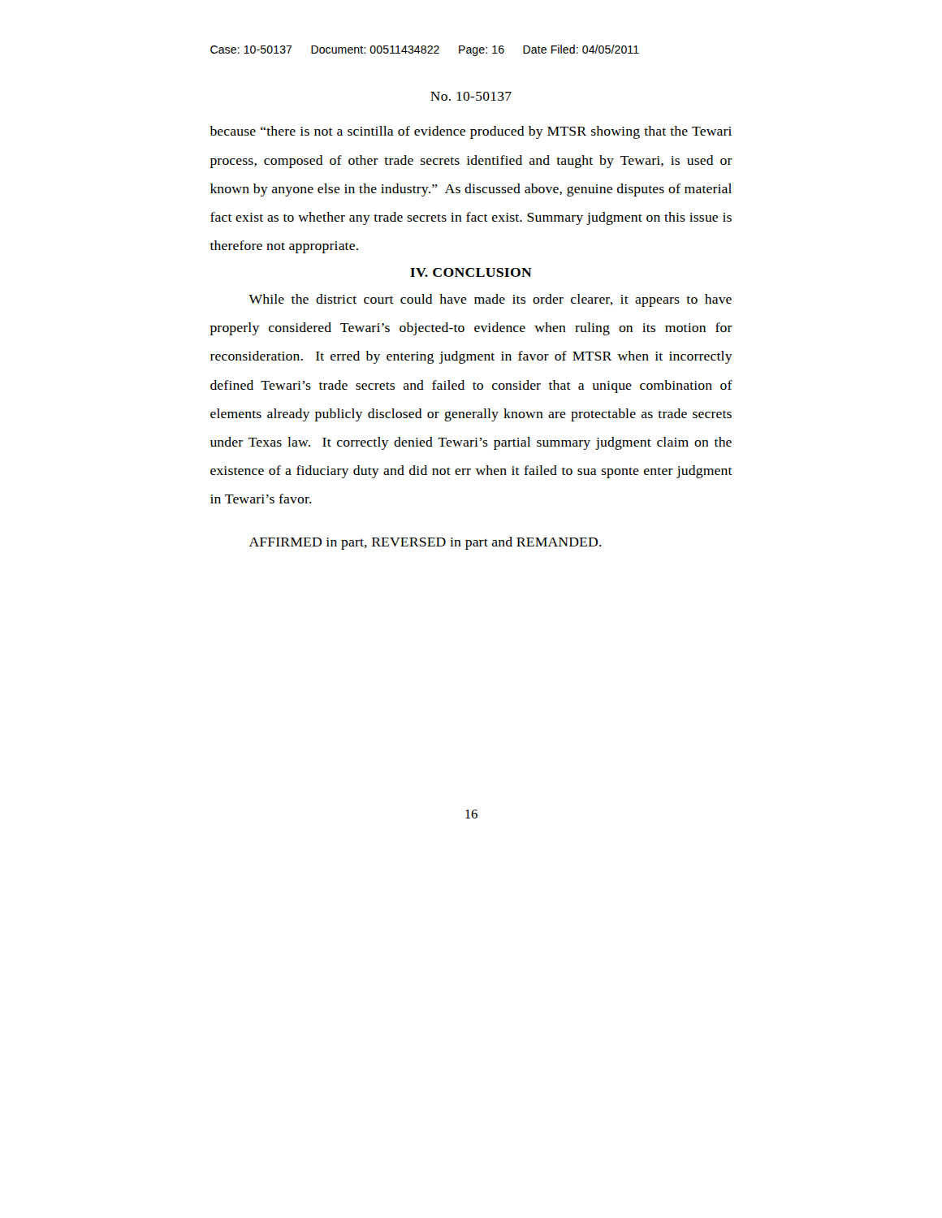Case: 10-50137 Document: 00511434822 Page: 16 Date Filed: 04/05/2011
No. 10-50137
because “there is not a scintilla of evidence produced by MTSR showing that the Tewari process, composed of other trade secrets identified and taught by Tewari, is used or known by anyone else in the industry.” As discussed above, genuine disputes of material fact exist as to whether any trade secrets in fact exist. Summary judgment on this issue is therefore not appropriate.
IV. CONCLUSION
While the district court could have made its order clearer, it appears to have properly considered Tewari’s objected-to evidence when ruling on its motion for reconsideration. It erred by entering judgment in favor of MTSR when it incorrectly defined Tewari’s trade secrets and failed to consider that a unique combination of elements already publicly disclosed or generally known are protectable as trade secrets under Texas law. It correctly denied Tewari’s partial summary judgment claim on the existence of a fiduciary duty and did not err when it failed to sua sponte enter judgment in Tewari’s favor.
AFFIRMED in part, REVERSED in part and REMANDED.
16